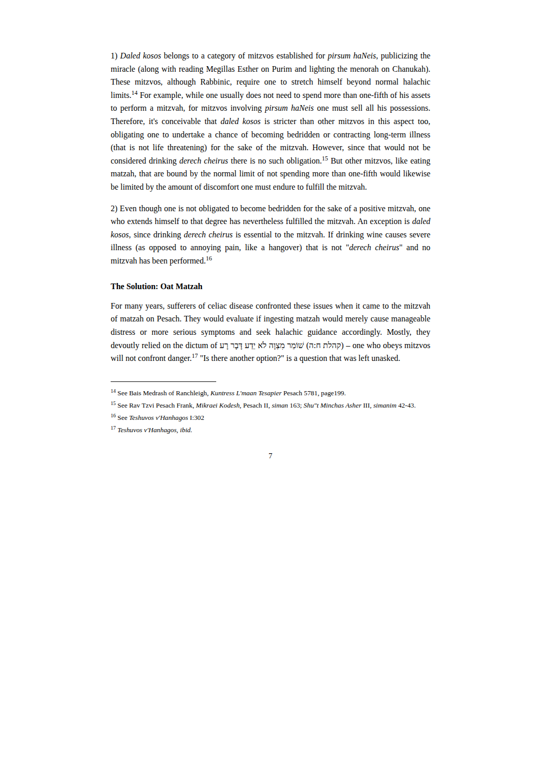1) Daled kosos belongs to a category of mitzvos established for pirsum haNeis, publicizing the miracle (along with reading Megillas Esther on Purim and lighting the menorah on Chanukah). These mitzvos, although Rabbinic, require one to stretch himself beyond normal halachic limits.14 For example, while one usually does not need to spend more than one-fifth of his assets to perform a mitzvah, for mitzvos involving pirsum haNeis one must sell all his possessions. Therefore, it's conceivable that daled kosos is stricter than other mitzvos in this aspect too, obligating one to undertake a chance of becoming bedridden or contracting long-term illness (that is not life threatening) for the sake of the mitzvah. However, since that would not be considered drinking derech cheirus there is no such obligation.15 But other mitzvos, like eating matzah, that are bound by the normal limit of not spending more than one-fifth would likewise be limited by the amount of discomfort one must endure to fulfill the mitzvah.
2) Even though one is not obligated to become bedridden for the sake of a positive mitzvah, one who extends himself to that degree has nevertheless fulfilled the mitzvah. An exception is daled kosos, since drinking derech cheirus is essential to the mitzvah. If drinking wine causes severe illness (as opposed to annoying pain, like a hangover) that is not "derech cheirus" and no mitzvah has been performed.16
The Solution: Oat Matzah
For many years, sufferers of celiac disease confronted these issues when it came to the mitzvah of matzah on Pesach. They would evaluate if ingesting matzah would merely cause manageable distress or more serious symptoms and seek halachic guidance accordingly. Mostly, they devoutly relied on the dictum of (קהלת ח:ה) שׁוֹמֵר מִצְוָה לֹא יֵדַע דָּבָר רָע – one who obeys mitzvos will not confront danger.17 "Is there another option?" is a question that was left unasked.
14 See Bais Medrash of Ranchleigh, Kuntress L'maan Tesapier Pesach 5781, page199.
15 See Rav Tzvi Pesach Frank, Mikraei Kodesh, Pesach II, siman 163; Shu"t Minchas Asher III, simanim 42-43.
16 See Teshuvos v'Hanhagos I:302
17 Teshuvos v'Hanhagos, ibid.
7